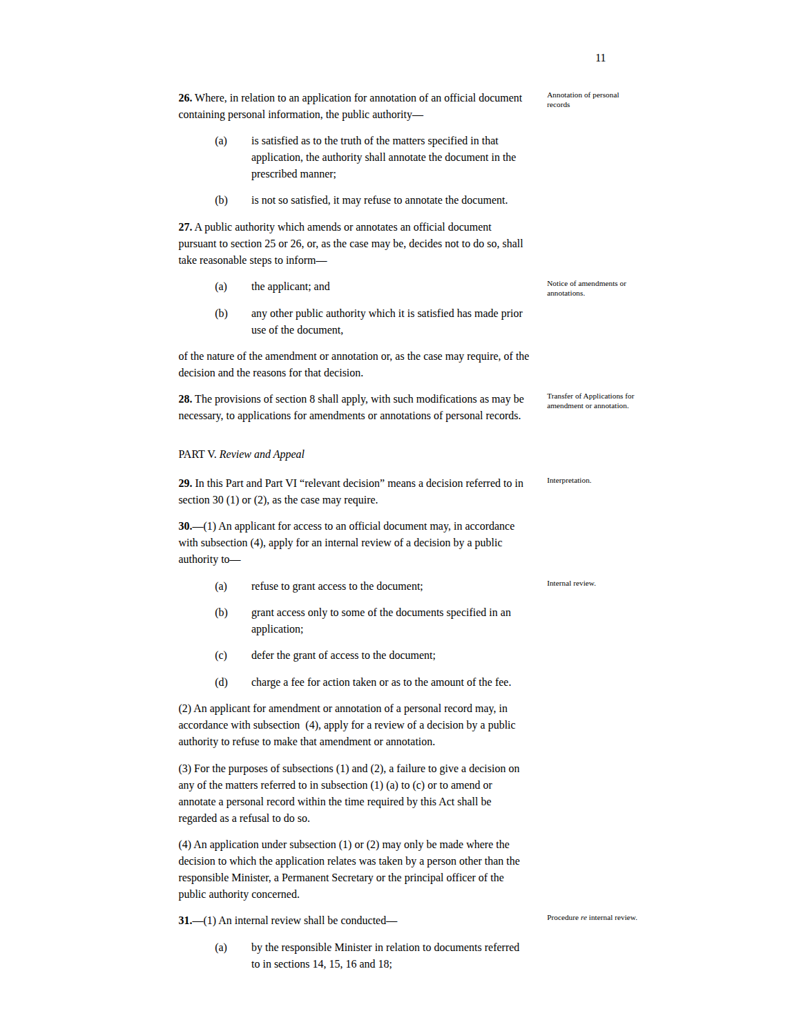11
26. Where, in relation to an application for annotation of an official document containing personal information, the public authority—
Annotation of personal records
(a)
is satisfied as to the truth of the matters specified in that application, the authority shall annotate the document in the prescribed manner;
(b)
is not so satisfied, it may refuse to annotate the document.
27. A public authority which amends or annotates an official document pursuant to section 25 or 26, or, as the case may be, decides not to do so, shall take reasonable steps to inform—
(a)
the applicant; and
Notice of amendments or annotations.
(b)
any other public authority which it is satisfied has made prior use of the document,
of the nature of the amendment or annotation or, as the case may require, of the decision and the reasons for that decision.
28. The provisions of section 8 shall apply, with such modifications as may be necessary, to applications for amendments or annotations of personal records.
Transfer of Applications for amendment or annotation.
PART V. Review and Appeal
29. In this Part and Part VI “relevant decision” means a decision referred to in section 30 (1) or (2), as the case may require.
Interpretation.
30.—(1) An applicant for access to an official document may, in accordance with subsection (4), apply for an internal review of a decision by a public authority to—
(a)
refuse to grant access to the document;
Internal review.
(b)
grant access only to some of the documents specified in an application;
(c)
defer the grant of access to the document;
(d)
charge a fee for action taken or as to the amount of the fee.
(2) An applicant for amendment or annotation of a personal record may, in accordance with subsection (4), apply for a review of a decision by a public authority to refuse to make that amendment or annotation.
(3) For the purposes of subsections (1) and (2), a failure to give a decision on any of the matters referred to in subsection (1) (a) to (c) or to amend or annotate a personal record within the time required by this Act shall be regarded as a refusal to do so.
(4) An application under subsection (1) or (2) may only be made where the decision to which the application relates was taken by a person other than the responsible Minister, a Permanent Secretary or the principal officer of the public authority concerned.
31.—(1) An internal review shall be conducted—
Procedure re internal review.
(a)
by the responsible Minister in relation to documents referred to in sections 14, 15, 16 and 18;